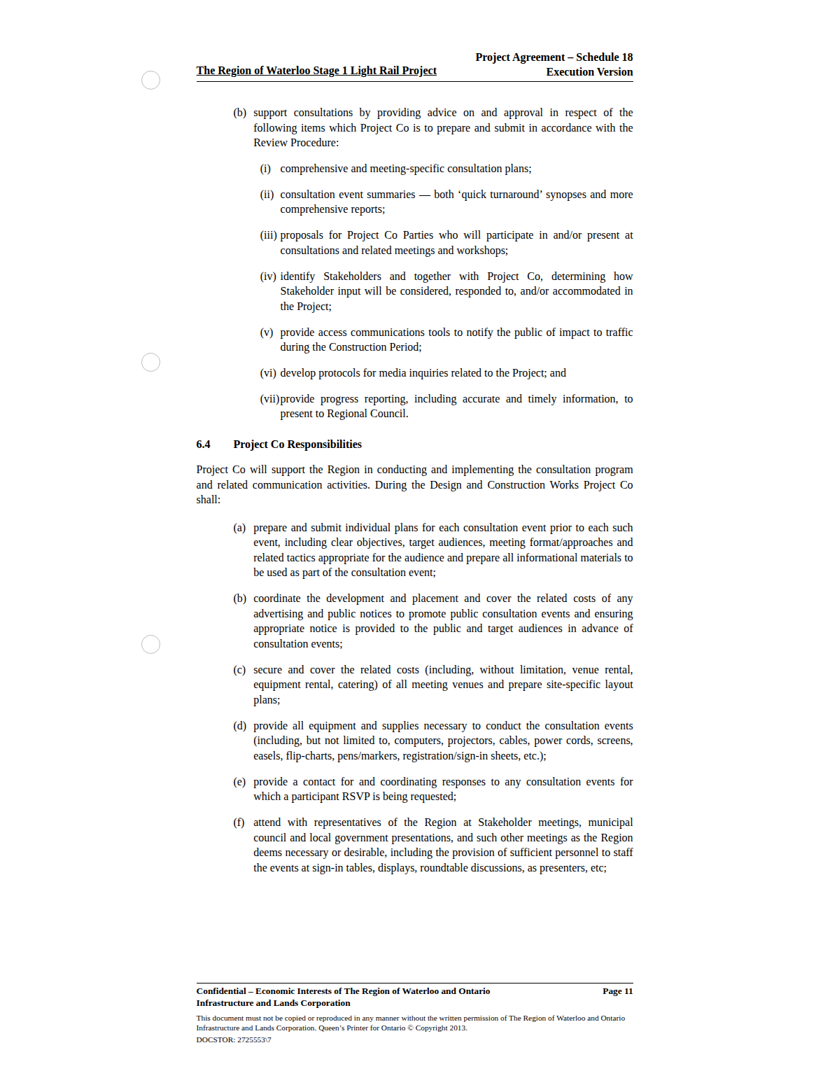The Region of Waterloo Stage 1 Light Rail Project
Project Agreement – Schedule 18
Execution Version
(b)
support consultations by providing advice on and approval in respect of the following items which Project Co is to prepare and submit in accordance with the Review Procedure:
(i)
comprehensive and meeting-specific consultation plans;
(ii)
consultation event summaries — both ‘quick turnaround’ synopses and more comprehensive reports;
(iii)
proposals for Project Co Parties who will participate in and/or present at consultations and related meetings and workshops;
(iv)
identify Stakeholders and together with Project Co, determining how Stakeholder input will be considered, responded to, and/or accommodated in the Project;
(v)
provide access communications tools to notify the public of impact to traffic during the Construction Period;
(vi)
develop protocols for media inquiries related to the Project; and
(vii)
provide progress reporting, including accurate and timely information, to present to Regional Council.
6.4 Project Co Responsibilities
Project Co will support the Region in conducting and implementing the consultation program and related communication activities. During the Design and Construction Works Project Co shall:
(a)
prepare and submit individual plans for each consultation event prior to each such event, including clear objectives, target audiences, meeting format/approaches and related tactics appropriate for the audience and prepare all informational materials to be used as part of the consultation event;
(b)
coordinate the development and placement and cover the related costs of any advertising and public notices to promote public consultation events and ensuring appropriate notice is provided to the public and target audiences in advance of consultation events;
(c)
secure and cover the related costs (including, without limitation, venue rental, equipment rental, catering) of all meeting venues and prepare site-specific layout plans;
(d)
provide all equipment and supplies necessary to conduct the consultation events (including, but not limited to, computers, projectors, cables, power cords, screens, easels, flip-charts, pens/markers, registration/sign-in sheets, etc.);
(e)
provide a contact for and coordinating responses to any consultation events for which a participant RSVP is being requested;
(f)
attend with representatives of the Region at Stakeholder meetings, municipal council and local government presentations, and such other meetings as the Region deems necessary or desirable, including the provision of sufficient personnel to staff the events at sign-in tables, displays, roundtable discussions, as presenters, etc;
Confidential – Economic Interests of The Region of Waterloo and Ontario Infrastructure and Lands Corporation
Page 11
This document must not be copied or reproduced in any manner without the written permission of The Region of Waterloo and Ontario Infrastructure and Lands Corporation. Queen’s Printer for Ontario © Copyright 2013.
DOCSTOR: 2725553\7